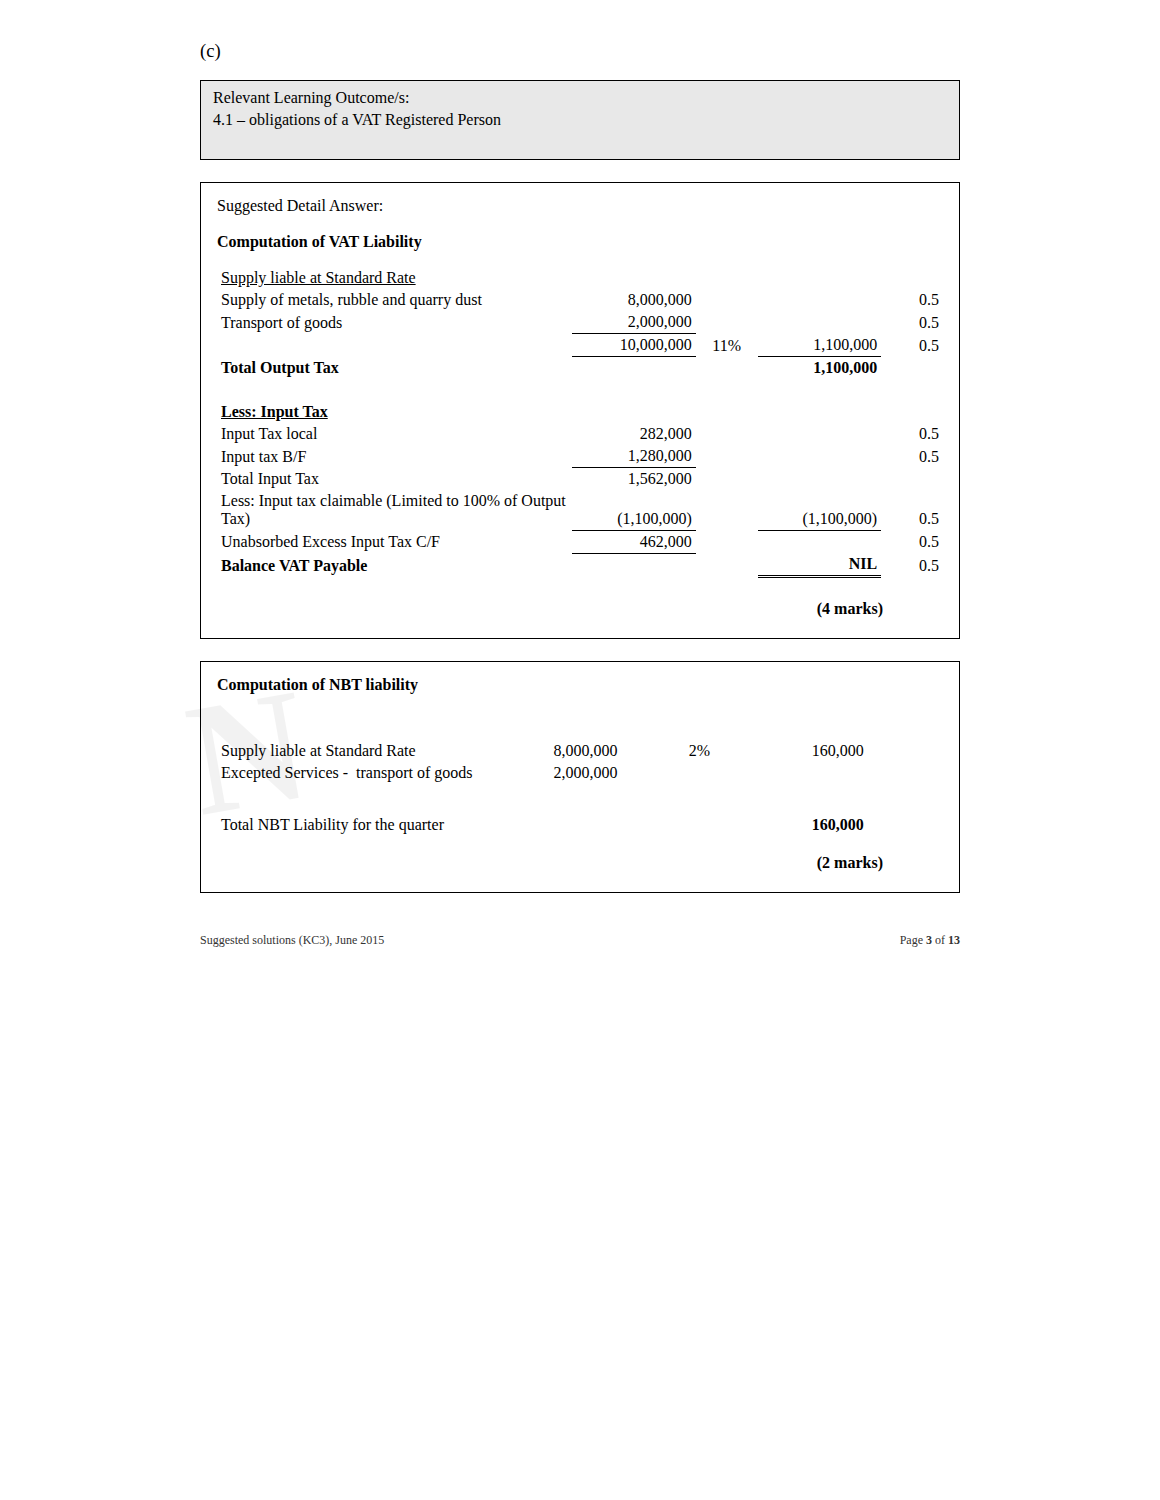N
(c)
Relevant Learning Outcome/s:
4.1 – obligations of a VAT Registered Person
Suggested Detail Answer:
Computation of VAT Liability
| Supply liable at Standard Rate | | | | |
| Supply of metals, rubble and quarry dust | 8,000,000 | | | 0.5 |
| Transport of goods | 2,000,000 | | | 0.5 |
| | 10,000,000 | 11% | 1,100,000 | 0.5 |
| Total Output Tax | | | 1,100,000 | |
| Less: Input Tax | | | | |
| Input Tax local | 282,000 | | | 0.5 |
| Input tax B/F | 1,280,000 | | | 0.5 |
| Total Input Tax | 1,562,000 | | | |
| Less: Input tax claimable (Limited to 100% of Output Tax) | (1,100,000) | | (1,100,000) | 0.5 |
| Unabsorbed Excess Input Tax C/F | 462,000 | | | 0.5 |
| Balance VAT Payable | | | NIL | 0.5 |
(4 marks)
Computation of NBT liability
| Supply liable at Standard Rate | 8,000,000 | 2% | 160,000 |
| Excepted Services - transport of goods | 2,000,000 | | |
| Total NBT Liability for the quarter | | | 160,000 |
(2 marks)
Suggested solutions (KC3), June 2015 Page 3 of 13